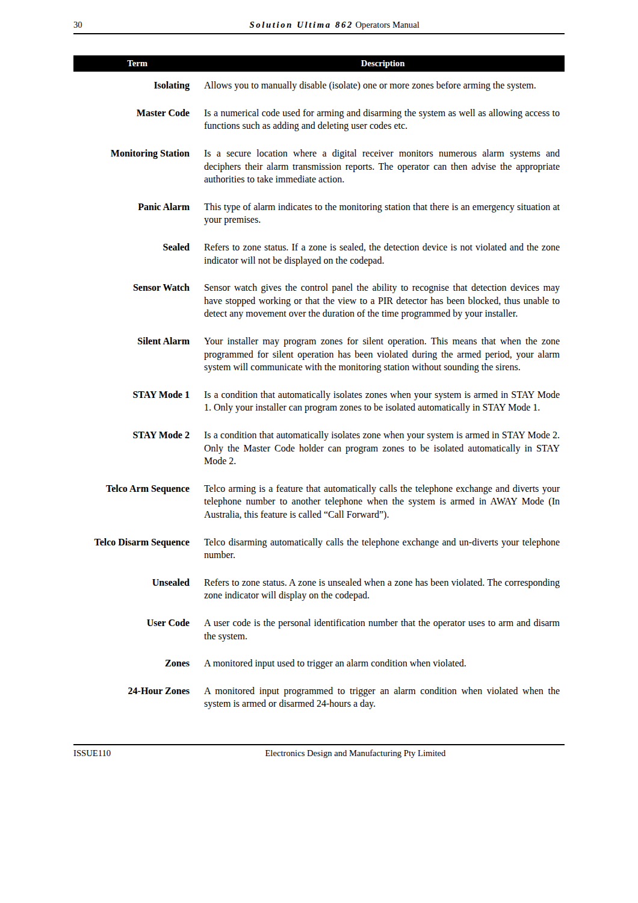30
Solution Ultima 862 Operators Manual
| Term | Description |
| --- | --- |
| Isolating | Allows you to manually disable (isolate) one or more zones before arming the system. |
| Master Code | Is a numerical code used for arming and disarming the system as well as allowing access to functions such as adding and deleting user codes etc. |
| Monitoring Station | Is a secure location where a digital receiver monitors numerous alarm systems and deciphers their alarm transmission reports. The operator can then advise the appropriate authorities to take immediate action. |
| Panic Alarm | This type of alarm indicates to the monitoring station that there is an emergency situation at your premises. |
| Sealed | Refers to zone status. If a zone is sealed, the detection device is not violated and the zone indicator will not be displayed on the codepad. |
| Sensor Watch | Sensor watch gives the control panel the ability to recognise that detection devices may have stopped working or that the view to a PIR detector has been blocked, thus unable to detect any movement over the duration of the time programmed by your installer. |
| Silent Alarm | Your installer may program zones for silent operation. This means that when the zone programmed for silent operation has been violated during the armed period, your alarm system will communicate with the monitoring station without sounding the sirens. |
| STAY Mode 1 | Is a condition that automatically isolates zones when your system is armed in STAY Mode 1. Only your installer can program zones to be isolated automatically in STAY Mode 1. |
| STAY Mode 2 | Is a condition that automatically isolates zone when your system is armed in STAY Mode 2. Only the Master Code holder can program zones to be isolated automatically in STAY Mode 2. |
| Telco Arm Sequence | Telco arming is a feature that automatically calls the telephone exchange and diverts your telephone number to another telephone when the system is armed in AWAY Mode (In Australia, this feature is called “Call Forward”). |
| Telco Disarm Sequence | Telco disarming automatically calls the telephone exchange and un-diverts your telephone number. |
| Unsealed | Refers to zone status. A zone is unsealed when a zone has been violated. The corresponding zone indicator will display on the codepad. |
| User Code | A user code is the personal identification number that the operator uses to arm and disarm the system. |
| Zones | A monitored input used to trigger an alarm condition when violated. |
| 24-Hour Zones | A monitored input programmed to trigger an alarm condition when violated when the system is armed or disarmed 24-hours a day. |
ISSUE110
Electronics Design and Manufacturing Pty Limited